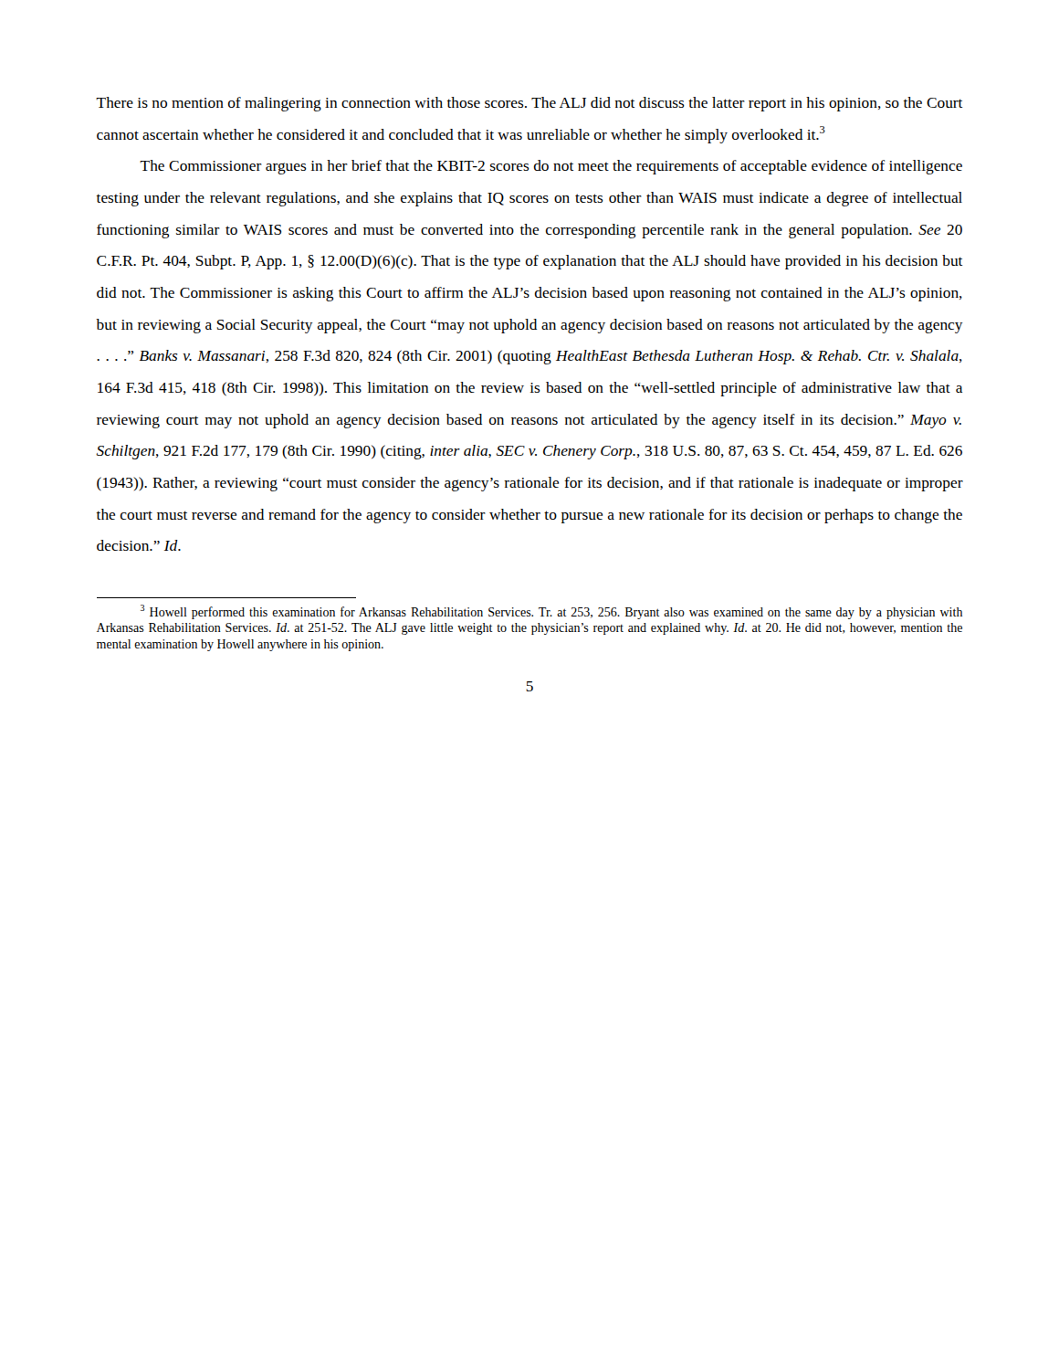There is no mention of malingering in connection with those scores. The ALJ did not discuss the latter report in his opinion, so the Court cannot ascertain whether he considered it and concluded that it was unreliable or whether he simply overlooked it.3
The Commissioner argues in her brief that the KBIT-2 scores do not meet the requirements of acceptable evidence of intelligence testing under the relevant regulations, and she explains that IQ scores on tests other than WAIS must indicate a degree of intellectual functioning similar to WAIS scores and must be converted into the corresponding percentile rank in the general population. See 20 C.F.R. Pt. 404, Subpt. P, App. 1, § 12.00(D)(6)(c). That is the type of explanation that the ALJ should have provided in his decision but did not. The Commissioner is asking this Court to affirm the ALJ’s decision based upon reasoning not contained in the ALJ’s opinion, but in reviewing a Social Security appeal, the Court “may not uphold an agency decision based on reasons not articulated by the agency . . . .” Banks v. Massanari, 258 F.3d 820, 824 (8th Cir. 2001) (quoting HealthEast Bethesda Lutheran Hosp. & Rehab. Ctr. v. Shalala, 164 F.3d 415, 418 (8th Cir. 1998)). This limitation on the review is based on the “well-settled principle of administrative law that a reviewing court may not uphold an agency decision based on reasons not articulated by the agency itself in its decision.” Mayo v. Schiltgen, 921 F.2d 177, 179 (8th Cir. 1990) (citing, inter alia, SEC v. Chenery Corp., 318 U.S. 80, 87, 63 S. Ct. 454, 459, 87 L. Ed. 626 (1943)). Rather, a reviewing “court must consider the agency’s rationale for its decision, and if that rationale is inadequate or improper the court must reverse and remand for the agency to consider whether to pursue a new rationale for its decision or perhaps to change the decision.” Id.
3 Howell performed this examination for Arkansas Rehabilitation Services. Tr. at 253, 256. Bryant also was examined on the same day by a physician with Arkansas Rehabilitation Services. Id. at 251-52. The ALJ gave little weight to the physician’s report and explained why. Id. at 20. He did not, however, mention the mental examination by Howell anywhere in his opinion.
5